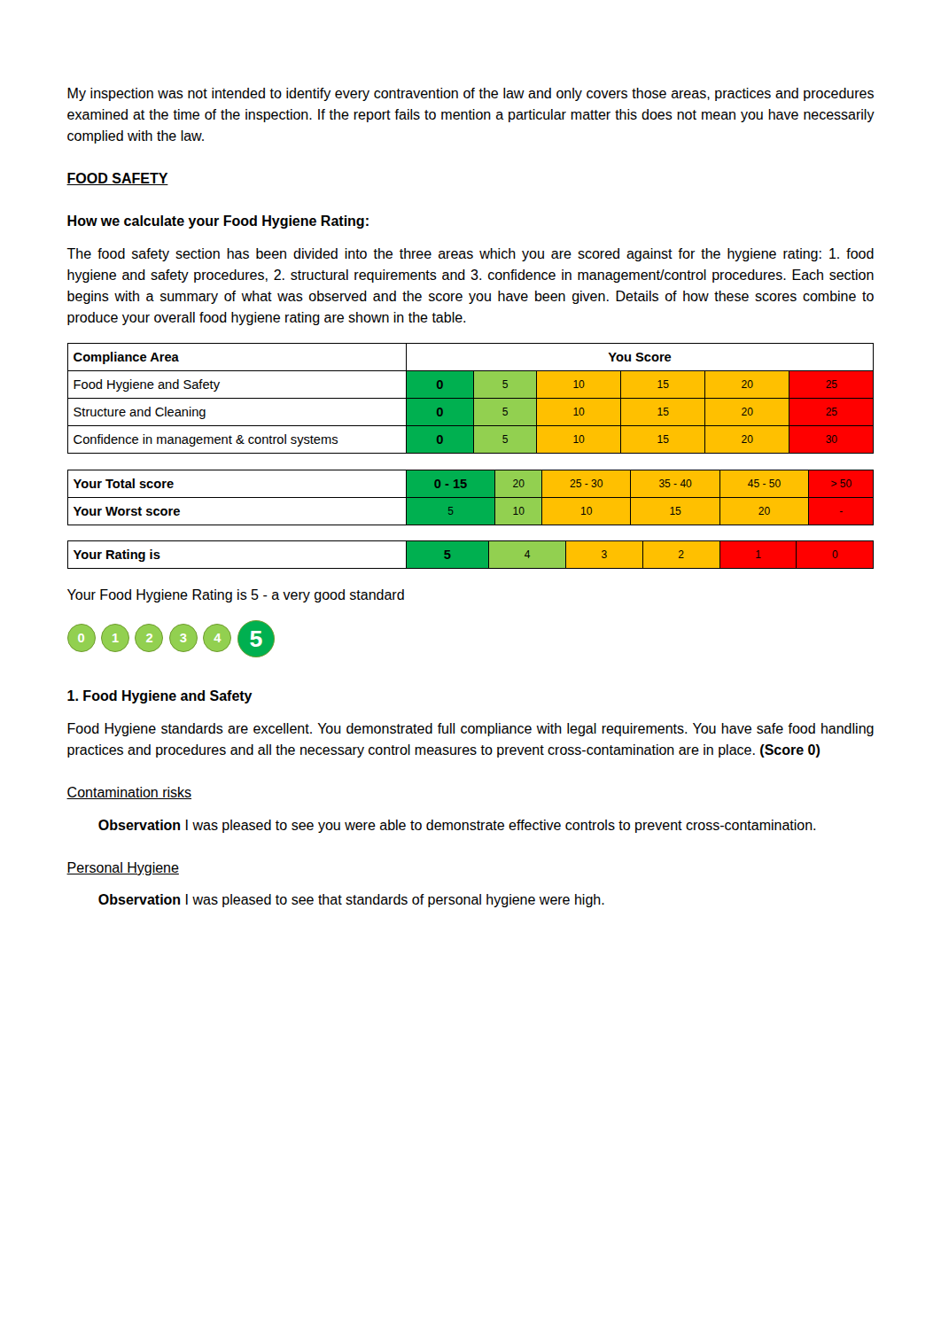My inspection was not intended to identify every contravention of the law and only covers those areas, practices and procedures examined at the time of the inspection. If the report fails to mention a particular matter this does not mean you have necessarily complied with the law.
FOOD SAFETY
How we calculate your Food Hygiene Rating:
The food safety section has been divided into the three areas which you are scored against for the hygiene rating: 1. food hygiene and safety procedures, 2. structural requirements and 3. confidence in management/control procedures. Each section begins with a summary of what was observed and the score you have been given. Details of how these scores combine to produce your overall food hygiene rating are shown in the table.
| Compliance Area | You Score |
| Food Hygiene and Safety | 0 | 5 | 10 | 15 | 20 | 25 |
| Structure and Cleaning | 0 | 5 | 10 | 15 | 20 | 25 |
| Confidence in management & control systems | 0 | 5 | 10 | 15 | 20 | 30 |
| Your Total score | 0 - 15 | 20 | 25 - 30 | 35 - 40 | 45 - 50 | > 50 |
| Your Worst score | 5 | 10 | 10 | 15 | 20 | - |
| Your Rating is | 5 | 4 | 3 | 2 | 1 | 0 |
Your Food Hygiene Rating is 5 - a very good standard
0 1 2 3 4 5
1. Food Hygiene and Safety
Food Hygiene standards are excellent. You demonstrated full compliance with legal requirements. You have safe food handling practices and procedures and all the necessary control measures to prevent cross-contamination are in place. (Score 0)
Contamination risks
Observation I was pleased to see you were able to demonstrate effective controls to prevent cross-contamination.
Personal Hygiene
Observation I was pleased to see that standards of personal hygiene were high.